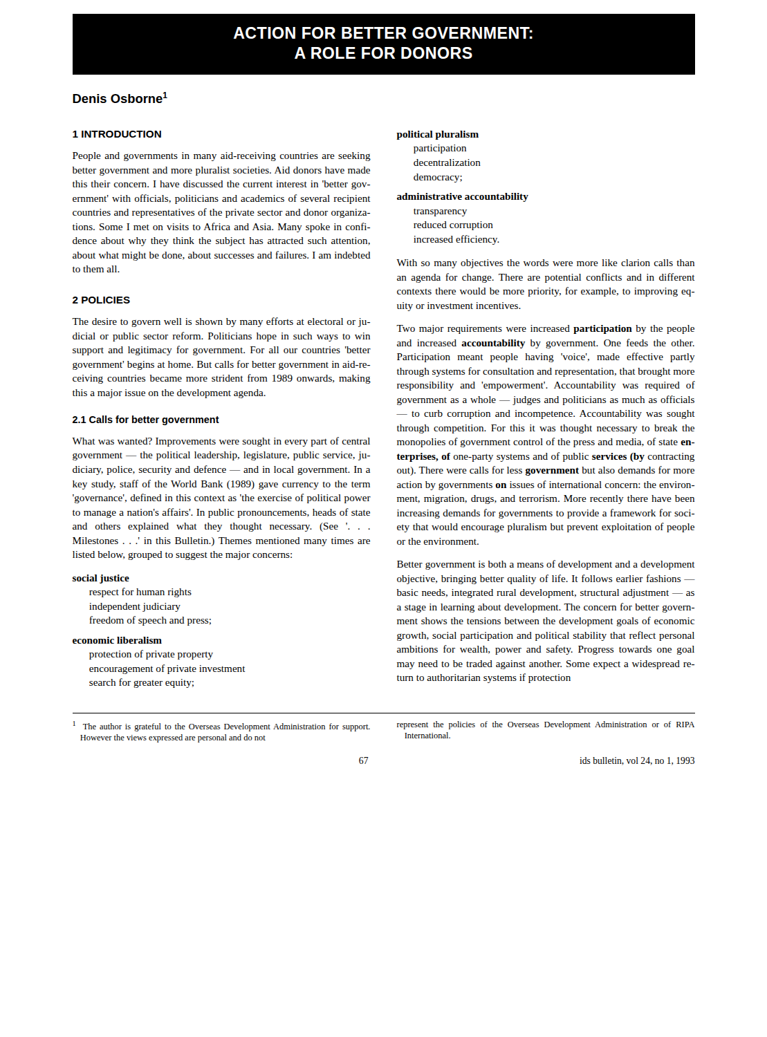Action for Better Government:
A Role for Donors
Denis Osborne1
1 Introduction
People and governments in many aid-receiving countries are seeking better government and more pluralist societies. Aid donors have made this their concern. I have discussed the current interest in 'better government' with officials, politicians and academics of several recipient countries and representatives of the private sector and donor organizations. Some I met on visits to Africa and Asia. Many spoke in confidence about why they think the subject has attracted such attention, about what might be done, about successes and failures. I am indebted to them all.
2 Policies
The desire to govern well is shown by many efforts at electoral or judicial or public sector reform. Politicians hope in such ways to win support and legitimacy for government. For all our countries 'better government' begins at home. But calls for better government in aid-receiving countries became more strident from 1989 onwards, making this a major issue on the development agenda.
2.1 Calls for better government
What was wanted? Improvements were sought in every part of central government — the political leadership, legislature, public service, judiciary, police, security and defence — and in local government. In a key study, staff of the World Bank (1989) gave currency to the term 'governance', defined in this context as 'the exercise of political power to manage a nation's affairs'. In public pronouncements, heads of state and others explained what they thought necessary. (See '. . . Milestones . . .' in this Bulletin.) Themes mentioned many times are listed below, grouped to suggest the major concerns:
social justice
respect for human rights
independent judiciary
freedom of speech and press;
economic liberalism
protection of private property
encouragement of private investment
search for greater equity;
political pluralism
participation
decentralization
democracy;
administrative accountability
transparency
reduced corruption
increased efficiency.
With so many objectives the words were more like clarion calls than an agenda for change. There are potential conflicts and in different contexts there would be more priority, for example, to improving equity or investment incentives.
Two major requirements were increased participation by the people and increased accountability by government. One feeds the other. Participation meant people having 'voice', made effective partly through systems for consultation and representation, that brought more responsibility and 'empowerment'. Accountability was required of government as a whole — judges and politicians as much as officials — to curb corruption and incompetence. Accountability was sought through competition. For this it was thought necessary to break the monopolies of government control of the press and media, of state enterprises, of one-party systems and of public services (by contracting out). There were calls for less government but also demands for more action by governments on issues of international concern: the environment, migration, drugs, and terrorism. More recently there have been increasing demands for governments to provide a framework for society that would encourage pluralism but prevent exploitation of people or the environment.
Better government is both a means of development and a development objective, bringing better quality of life. It follows earlier fashions — basic needs, integrated rural development, structural adjustment — as a stage in learning about development. The concern for better government shows the tensions between the development goals of economic growth, social participation and political stability that reflect personal ambitions for wealth, power and safety. Progress towards one goal may need to be traded against another. Some expect a widespread return to authoritarian systems if protection
1 The author is grateful to the Overseas Development Administration for support. However the views expressed are personal and do not
represent the policies of the Overseas Development Administration or of RIPA International.
67
ids bulletin, vol 24, no 1, 1993